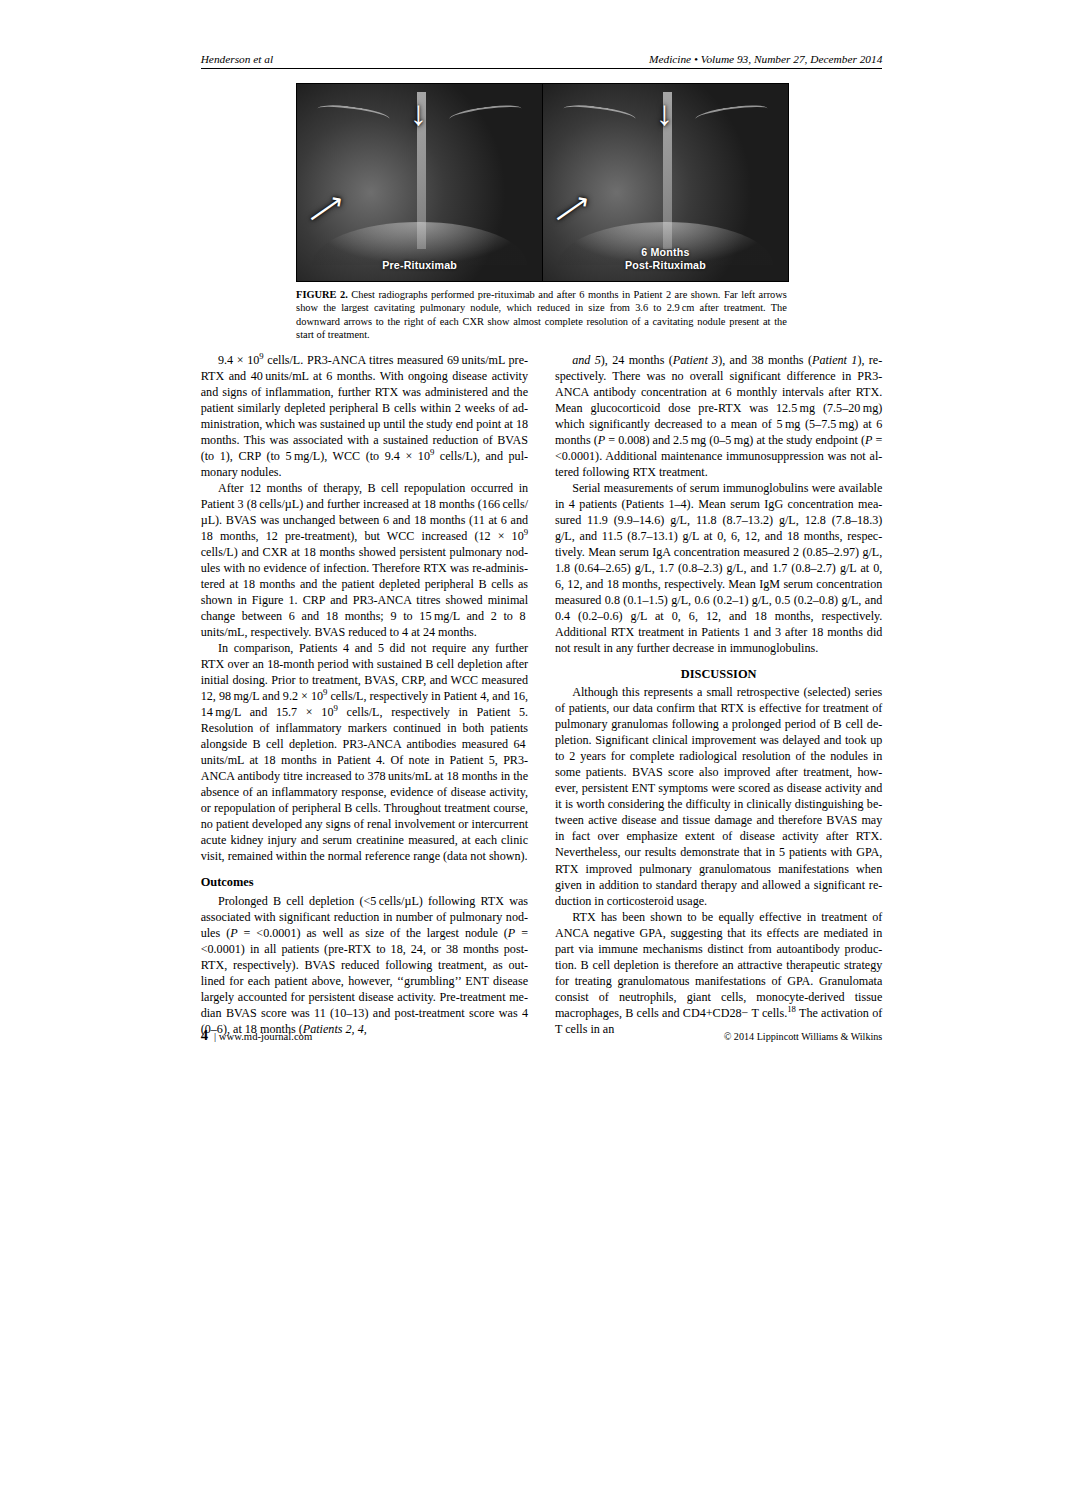Henderson et al
Medicine • Volume 93, Number 27, December 2014
⟶ ↓
Pre-Rituximab
⟶ ↓
6 Months
Post-Rituximab
FIGURE 2. Chest radiographs performed pre-rituximab and after 6 months in Patient 2 are shown. Far left arrows show the largest cavitating pulmonary nodule, which reduced in size from 3.6 to 2.9 cm after treatment. The downward arrows to the right of each CXR show almost complete resolution of a cavitating nodule present at the start of treatment.
9.4 × 109 cells/L. PR3-ANCA titres measured 69 units/mL pre-RTX and 40 units/mL at 6 months. With ongoing disease activity and signs of inflammation, further RTX was administered and the patient similarly depleted peripheral B cells within 2 weeks of administration, which was sustained up until the study end point at 18 months. This was associated with a sustained reduction of BVAS (to 1), CRP (to 5 mg/L), WCC (to 9.4 × 109 cells/L), and pulmonary nodules.
After 12 months of therapy, B cell repopulation occurred in Patient 3 (8 cells/µL) and further increased at 18 months (166 cells/µL). BVAS was unchanged between 6 and 18 months (11 at 6 and 18 months, 12 pre-treatment), but WCC increased (12 × 109 cells/L) and CXR at 18 months showed persistent pulmonary nodules with no evidence of infection. Therefore RTX was re-administered at 18 months and the patient depleted peripheral B cells as shown in Figure 1. CRP and PR3-ANCA titres showed minimal change between 6 and 18 months; 9 to 15 mg/L and 2 to 8 units/mL, respectively. BVAS reduced to 4 at 24 months.
In comparison, Patients 4 and 5 did not require any further RTX over an 18-month period with sustained B cell depletion after initial dosing. Prior to treatment, BVAS, CRP, and WCC measured 12, 98 mg/L and 9.2 × 109 cells/L, respectively in Patient 4, and 16, 14 mg/L and 15.7 × 109 cells/L, respectively in Patient 5. Resolution of inflammatory markers continued in both patients alongside B cell depletion. PR3-ANCA antibodies measured 64 units/mL at 18 months in Patient 4. Of note in Patient 5, PR3-ANCA antibody titre increased to 378 units/mL at 18 months in the absence of an inflammatory response, evidence of disease activity, or repopulation of peripheral B cells. Throughout treatment course, no patient developed any signs of renal involvement or intercurrent acute kidney injury and serum creatinine measured, at each clinic visit, remained within the normal reference range (data not shown).
Outcomes
Prolonged B cell depletion (<5 cells/µL) following RTX was associated with significant reduction in number of pulmonary nodules (P = <0.0001) as well as size of the largest nodule (P = <0.0001) in all patients (pre-RTX to 18, 24, or 38 months post-RTX, respectively). BVAS reduced following treatment, as outlined for each patient above, however, ‘‘grumbling’’ ENT disease largely accounted for persistent disease activity. Pre-treatment median BVAS score was 11 (10–13) and post-treatment score was 4 (0–6), at 18 months (Patients 2, 4,
and 5), 24 months (Patient 3), and 38 months (Patient 1), respectively. There was no overall significant difference in PR3-ANCA antibody concentration at 6 monthly intervals after RTX. Mean glucocorticoid dose pre-RTX was 12.5 mg (7.5–20 mg) which significantly decreased to a mean of 5 mg (5–7.5 mg) at 6 months (P = 0.008) and 2.5 mg (0–5 mg) at the study endpoint (P = <0.0001). Additional maintenance immunosuppression was not altered following RTX treatment.
Serial measurements of serum immunoglobulins were available in 4 patients (Patients 1–4). Mean serum IgG concentration measured 11.9 (9.9–14.6) g/L, 11.8 (8.7–13.2) g/L, 12.8 (7.8–18.3) g/L, and 11.5 (8.7–13.1) g/L at 0, 6, 12, and 18 months, respectively. Mean serum IgA concentration measured 2 (0.85–2.97) g/L, 1.8 (0.64–2.65) g/L, 1.7 (0.8–2.3) g/L, and 1.7 (0.8–2.7) g/L at 0, 6, 12, and 18 months, respectively. Mean IgM serum concentration measured 0.8 (0.1–1.5) g/L, 0.6 (0.2–1) g/L, 0.5 (0.2–0.8) g/L, and 0.4 (0.2–0.6) g/L at 0, 6, 12, and 18 months, respectively. Additional RTX treatment in Patients 1 and 3 after 18 months did not result in any further decrease in immunoglobulins.
DISCUSSION
Although this represents a small retrospective (selected) series of patients, our data confirm that RTX is effective for treatment of pulmonary granulomas following a prolonged period of B cell depletion. Significant clinical improvement was delayed and took up to 2 years for complete radiological resolution of the nodules in some patients. BVAS score also improved after treatment, however, persistent ENT symptoms were scored as disease activity and it is worth considering the difficulty in clinically distinguishing between active disease and tissue damage and therefore BVAS may in fact over emphasize extent of disease activity after RTX. Nevertheless, our results demonstrate that in 5 patients with GPA, RTX improved pulmonary granulomatous manifestations when given in addition to standard therapy and allowed a significant reduction in corticosteroid usage.
RTX has been shown to be equally effective in treatment of ANCA negative GPA, suggesting that its effects are mediated in part via immune mechanisms distinct from autoantibody production. B cell depletion is therefore an attractive therapeutic strategy for treating granulomatous manifestations of GPA. Granulomata consist of neutrophils, giant cells, monocyte-derived tissue macrophages, B cells and CD4+CD28− T cells.18 The activation of T cells in an
4 | www.md-journal.com
© 2014 Lippincott Williams & Wilkins